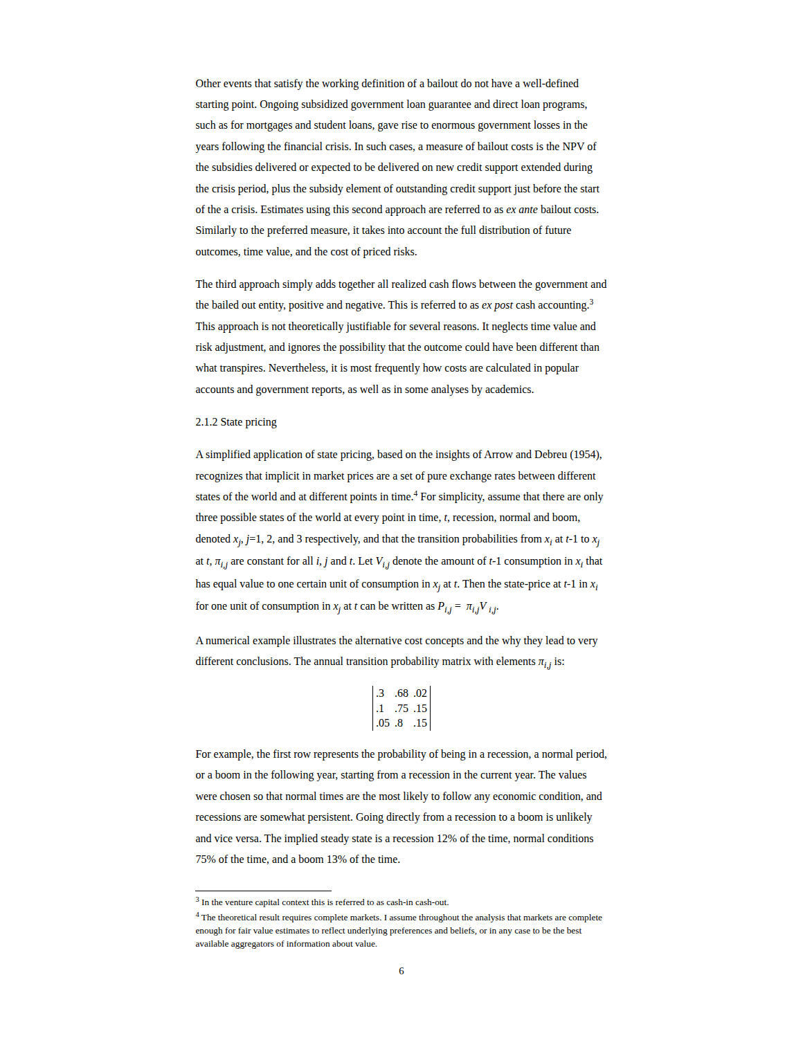Other events that satisfy the working definition of a bailout do not have a well-defined starting point. Ongoing subsidized government loan guarantee and direct loan programs, such as for mortgages and student loans, gave rise to enormous government losses in the years following the financial crisis. In such cases, a measure of bailout costs is the NPV of the subsidies delivered or expected to be delivered on new credit support extended during the crisis period, plus the subsidy element of outstanding credit support just before the start of the a crisis. Estimates using this second approach are referred to as ex ante bailout costs. Similarly to the preferred measure, it takes into account the full distribution of future outcomes, time value, and the cost of priced risks.
The third approach simply adds together all realized cash flows between the government and the bailed out entity, positive and negative. This is referred to as ex post cash accounting.3 This approach is not theoretically justifiable for several reasons. It neglects time value and risk adjustment, and ignores the possibility that the outcome could have been different than what transpires. Nevertheless, it is most frequently how costs are calculated in popular accounts and government reports, as well as in some analyses by academics.
2.1.2 State pricing
A simplified application of state pricing, based on the insights of Arrow and Debreu (1954), recognizes that implicit in market prices are a set of pure exchange rates between different states of the world and at different points in time.4 For simplicity, assume that there are only three possible states of the world at every point in time, t, recession, normal and boom, denoted xj, j=1, 2, and 3 respectively, and that the transition probabilities from xi at t-1 to xj at t, πi,j are constant for all i, j and t. Let Vi,j denote the amount of t-1 consumption in xi that has equal value to one certain unit of consumption in xj at t. Then the state-price at t-1 in xi for one unit of consumption in xj at t can be written as Pi,j = πi,jV i,j.
A numerical example illustrates the alternative cost concepts and the why they lead to very different conclusions. The annual transition probability matrix with elements πi,j is:
| .3 | .68 | .02 |
| .1 | .75 | .15 |
| .05 | .8 | .15 |
For example, the first row represents the probability of being in a recession, a normal period, or a boom in the following year, starting from a recession in the current year. The values were chosen so that normal times are the most likely to follow any economic condition, and recessions are somewhat persistent. Going directly from a recession to a boom is unlikely and vice versa. The implied steady state is a recession 12% of the time, normal conditions 75% of the time, and a boom 13% of the time.
3 In the venture capital context this is referred to as cash-in cash-out.
4 The theoretical result requires complete markets. I assume throughout the analysis that markets are complete enough for fair value estimates to reflect underlying preferences and beliefs, or in any case to be the best available aggregators of information about value.
6